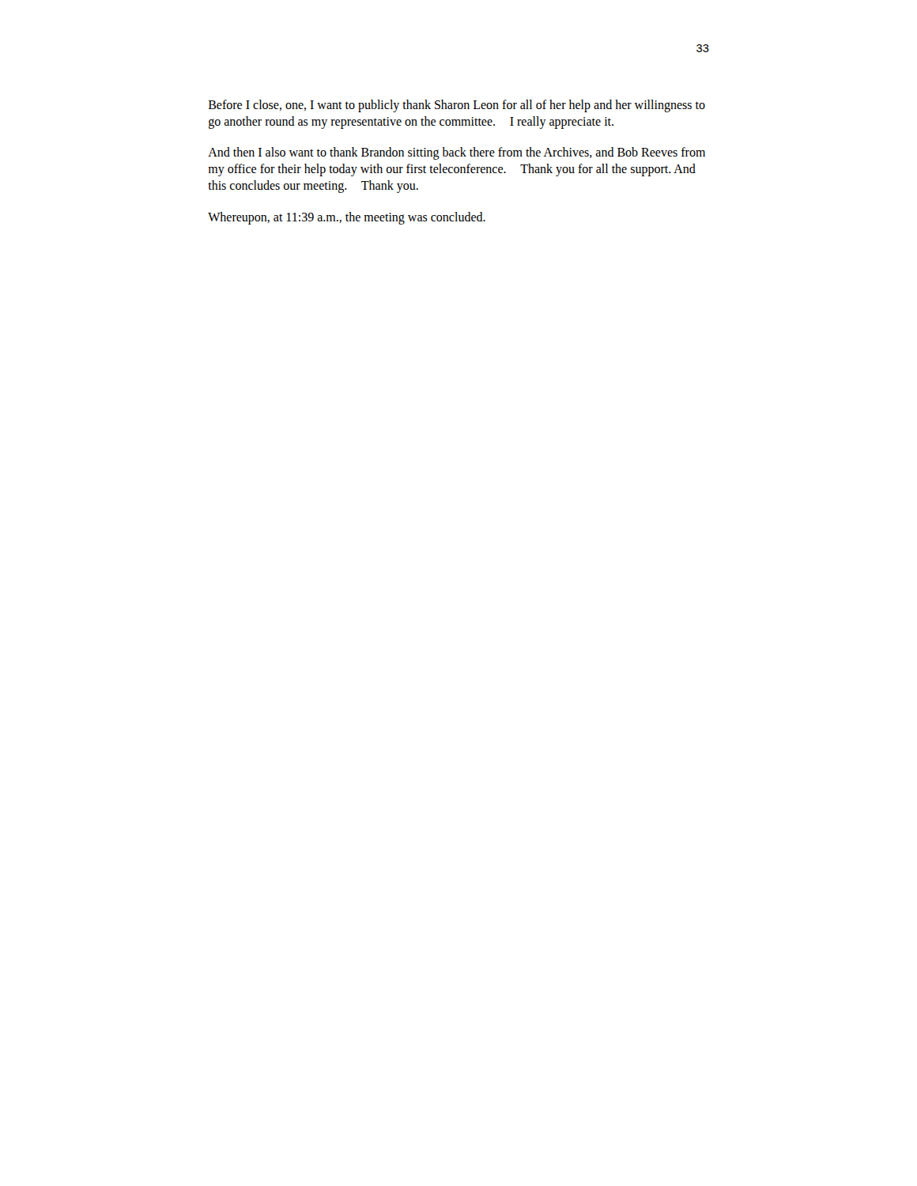33
Before I close, one, I want to publicly thank Sharon Leon for all of her help and her willingness to go another round as my representative on the committee. I really appreciate it.
And then I also want to thank Brandon sitting back there from the Archives, and Bob Reeves from my office for their help today with our first teleconference. Thank you for all the support. And this concludes our meeting. Thank you.
Whereupon, at 11:39 a.m., the meeting was concluded.